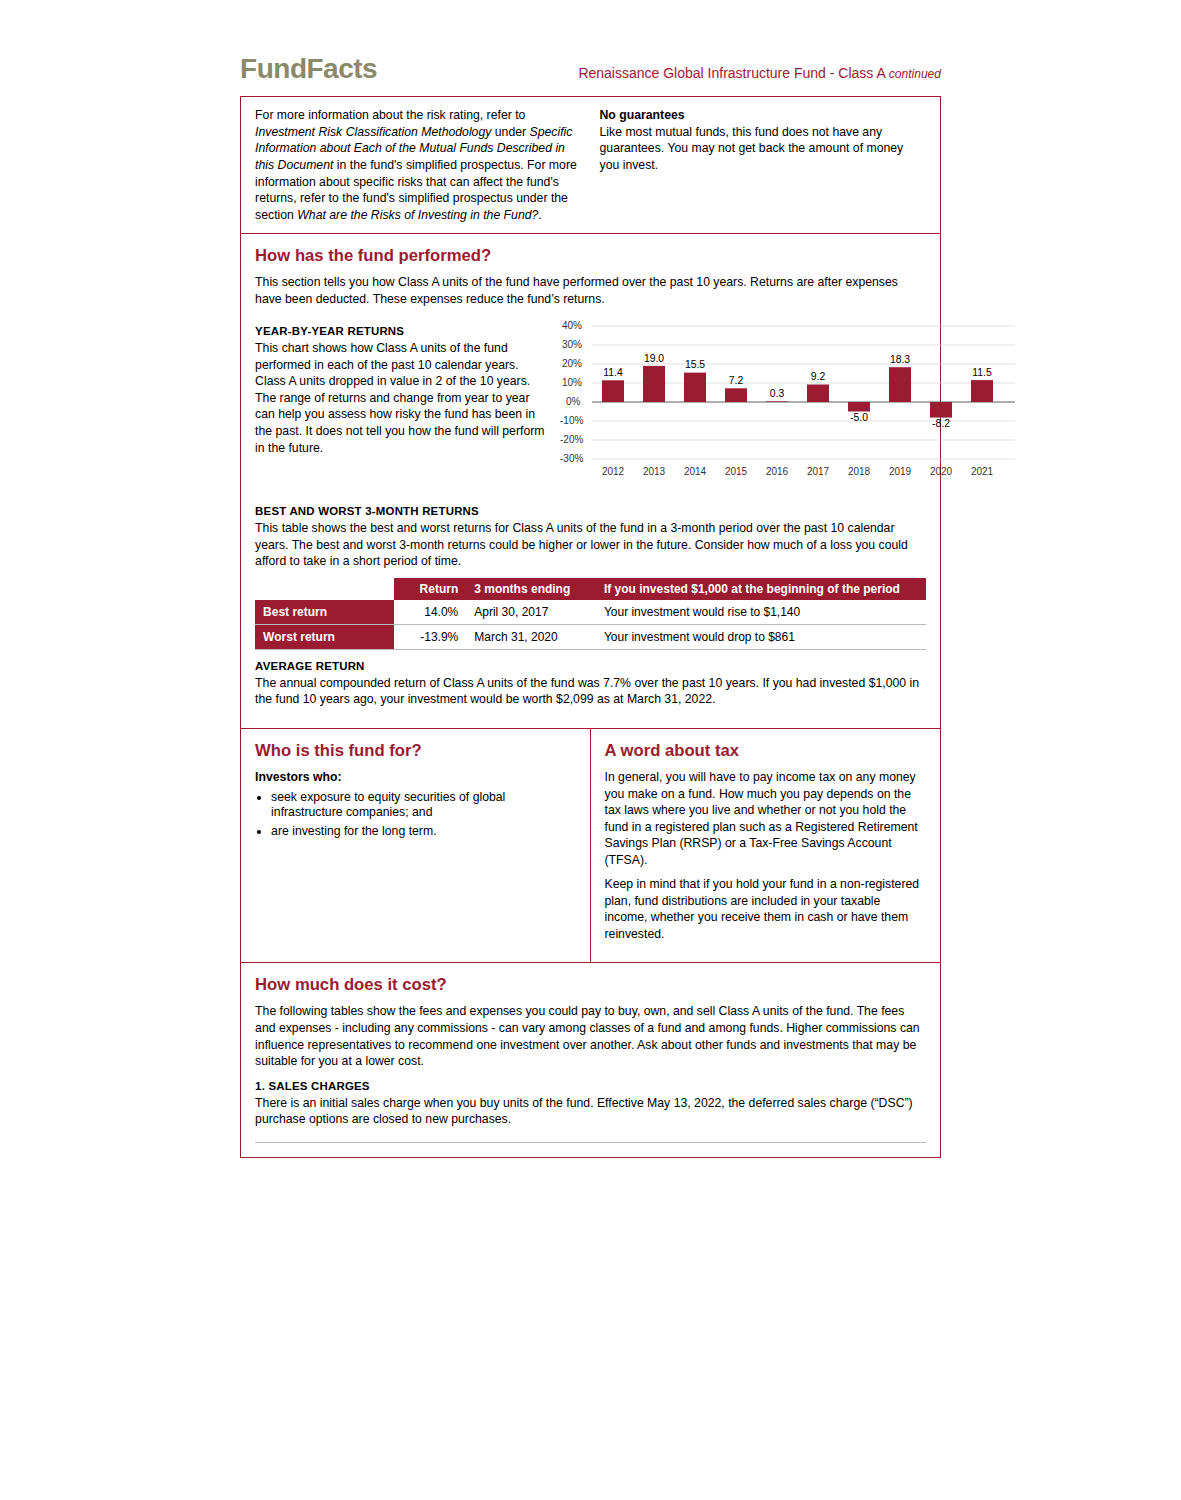FundFacts
Renaissance Global Infrastructure Fund - Class A continued
For more information about the risk rating, refer to Investment Risk Classification Methodology under Specific Information about Each of the Mutual Funds Described in this Document in the fund's simplified prospectus. For more information about specific risks that can affect the fund's returns, refer to the fund's simplified prospectus under the section What are the Risks of Investing in the Fund?.
No guarantees
Like most mutual funds, this fund does not have any guarantees. You may not get back the amount of money you invest.
How has the fund performed?
This section tells you how Class A units of the fund have performed over the past 10 years. Returns are after expenses have been deducted. These expenses reduce the fund’s returns.
YEAR-BY-YEAR RETURNS
This chart shows how Class A units of the fund performed in each of the past 10 calendar years. Class A units dropped in value in 2 of the 10 years. The range of returns and change from year to year can help you assess how risky the fund has been in the past. It does not tell you how the fund will perform in the future.
40% 30% 20% 10% 0% -10% -20% -30% 11.4 19.0 15.5 7.2 0.3 9.2 -5.0 18.3 -8.2 11.5 2012 2013 2014 2015 2016 2017 2018 2019 2020 2021
BEST AND WORST 3-MONTH RETURNS
This table shows the best and worst returns for Class A units of the fund in a 3-month period over the past 10 calendar years. The best and worst 3-month returns could be higher or lower in the future. Consider how much of a loss you could afford to take in a short period of time.
| | Return | 3 months ending | If you invested $1,000 at the beginning of the period |
| --- | --- | --- | --- |
| Best return | 14.0% | April 30, 2017 | Your investment would rise to $1,140 |
| Worst return | -13.9% | March 31, 2020 | Your investment would drop to $861 |
AVERAGE RETURN
The annual compounded return of Class A units of the fund was 7.7% over the past 10 years. If you had invested $1,000 in the fund 10 years ago, your investment would be worth $2,099 as at March 31, 2022.
Who is this fund for?
Investors who:
seek exposure to equity securities of global infrastructure companies; and
are investing for the long term.
A word about tax
In general, you will have to pay income tax on any money you make on a fund. How much you pay depends on the tax laws where you live and whether or not you hold the fund in a registered plan such as a Registered Retirement Savings Plan (RRSP) or a Tax-Free Savings Account (TFSA).
Keep in mind that if you hold your fund in a non-registered plan, fund distributions are included in your taxable income, whether you receive them in cash or have them reinvested.
How much does it cost?
The following tables show the fees and expenses you could pay to buy, own, and sell Class A units of the fund. The fees and expenses - including any commissions - can vary among classes of a fund and among funds. Higher commissions can influence representatives to recommend one investment over another. Ask about other funds and investments that may be suitable for you at a lower cost.
1. SALES CHARGES
There is an initial sales charge when you buy units of the fund. Effective May 13, 2022, the deferred sales charge (“DSC”) purchase options are closed to new purchases.